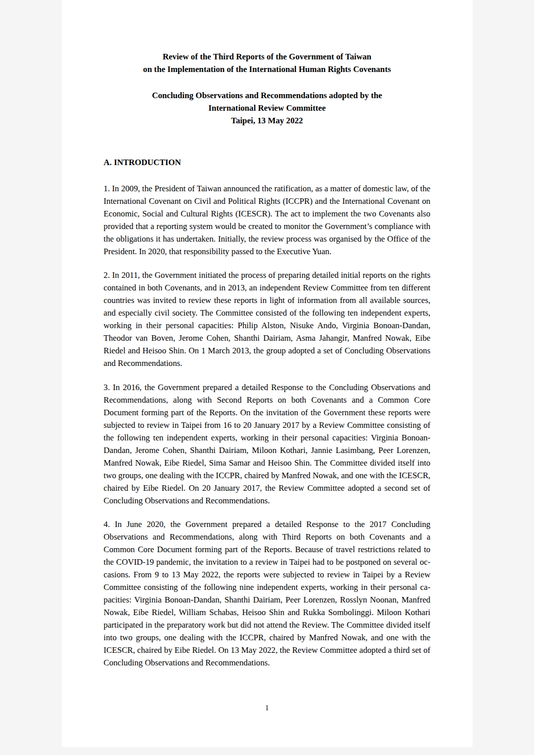Review of the Third Reports of the Government of Taiwan
on the Implementation of the International Human Rights Covenants
Concluding Observations and Recommendations adopted by the
International Review Committee
Taipei, 13 May 2022
A. INTRODUCTION
1. In 2009, the President of Taiwan announced the ratification, as a matter of domestic law, of the International Covenant on Civil and Political Rights (ICCPR) and the International Covenant on Economic, Social and Cultural Rights (ICESCR). The act to implement the two Covenants also provided that a reporting system would be created to monitor the Government’s compliance with the obligations it has undertaken. Initially, the review process was organised by the Office of the President. In 2020, that responsibility passed to the Executive Yuan.
2. In 2011, the Government initiated the process of preparing detailed initial reports on the rights contained in both Covenants, and in 2013, an independent Review Committee from ten different countries was invited to review these reports in light of information from all available sources, and especially civil society. The Committee consisted of the following ten independent experts, working in their personal capacities: Philip Alston, Nisuke Ando, Virginia Bonoan-Dandan, Theodor van Boven, Jerome Cohen, Shanthi Dairiam, Asma Jahangir, Manfred Nowak, Eibe Riedel and Heisoo Shin. On 1 March 2013, the group adopted a set of Concluding Observations and Recommendations.
3. In 2016, the Government prepared a detailed Response to the Concluding Observations and Recommendations, along with Second Reports on both Covenants and a Common Core Document forming part of the Reports. On the invitation of the Government these reports were subjected to review in Taipei from 16 to 20 January 2017 by a Review Committee consisting of the following ten independent experts, working in their personal capacities: Virginia Bonoan-Dandan, Jerome Cohen, Shanthi Dairiam, Miloon Kothari, Jannie Lasimbang, Peer Lorenzen, Manfred Nowak, Eibe Riedel, Sima Samar and Heisoo Shin. The Committee divided itself into two groups, one dealing with the ICCPR, chaired by Manfred Nowak, and one with the ICESCR, chaired by Eibe Riedel. On 20 January 2017, the Review Committee adopted a second set of Concluding Observations and Recommendations.
4. In June 2020, the Government prepared a detailed Response to the 2017 Concluding Observations and Recommendations, along with Third Reports on both Covenants and a Common Core Document forming part of the Reports. Because of travel restrictions related to the COVID-19 pandemic, the invitation to a review in Taipei had to be postponed on several occasions. From 9 to 13 May 2022, the reports were subjected to review in Taipei by a Review Committee consisting of the following nine independent experts, working in their personal capacities: Virginia Bonoan-Dandan, Shanthi Dairiam, Peer Lorenzen, Rosslyn Noonan, Manfred Nowak, Eibe Riedel, William Schabas, Heisoo Shin and Rukka Sombolinggi. Miloon Kothari participated in the preparatory work but did not attend the Review. The Committee divided itself into two groups, one dealing with the ICCPR, chaired by Manfred Nowak, and one with the ICESCR, chaired by Eibe Riedel. On 13 May 2022, the Review Committee adopted a third set of Concluding Observations and Recommendations.
1